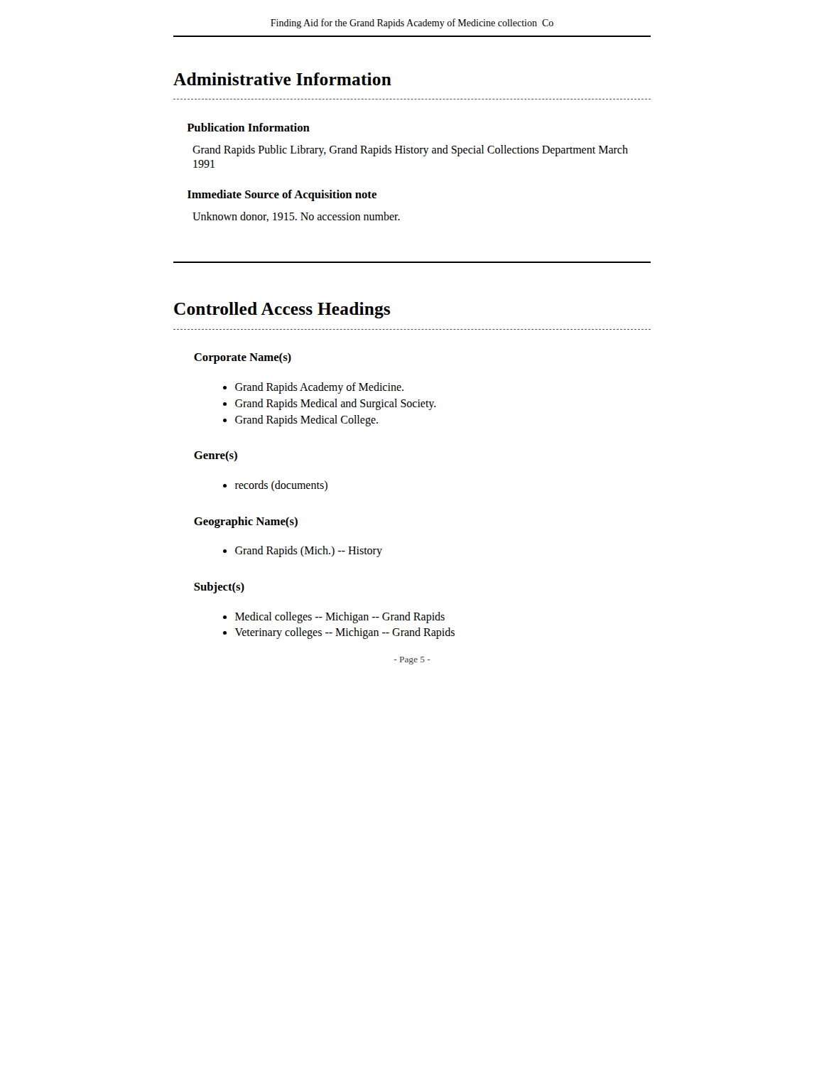Finding Aid for the Grand Rapids Academy of Medicine collection Co
Administrative Information
Publication Information
Grand Rapids Public Library, Grand Rapids History and Special Collections Department March 1991
Immediate Source of Acquisition note
Unknown donor, 1915. No accession number.
Controlled Access Headings
Corporate Name(s)
Grand Rapids Academy of Medicine.
Grand Rapids Medical and Surgical Society.
Grand Rapids Medical College.
Genre(s)
records (documents)
Geographic Name(s)
Grand Rapids (Mich.) -- History
Subject(s)
Medical colleges -- Michigan -- Grand Rapids
Veterinary colleges -- Michigan -- Grand Rapids
- Page 5 -